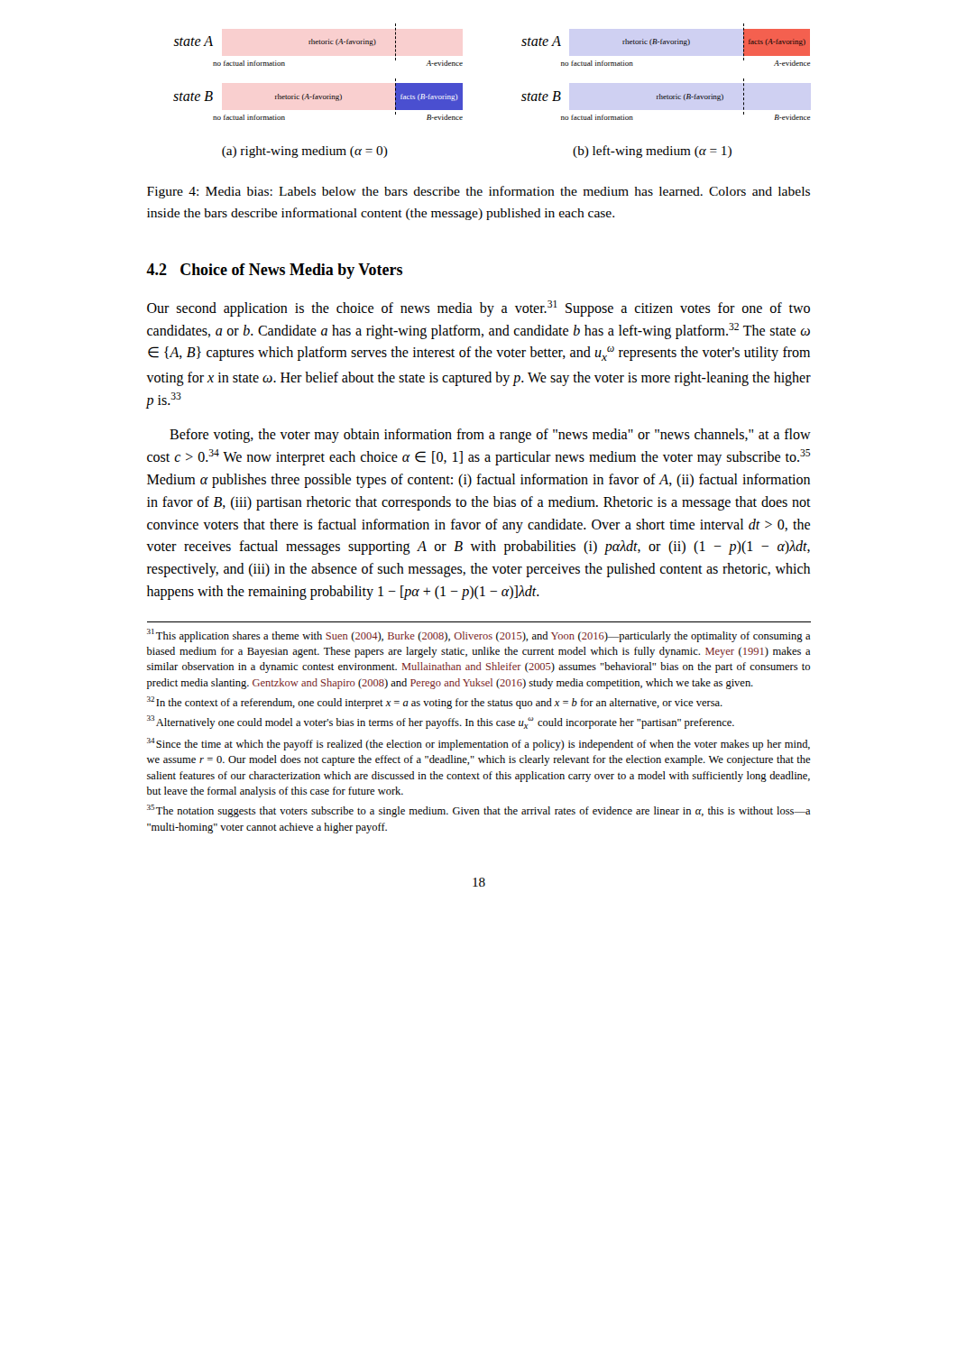state A
rhetoric (A-favoring)
no factual information
A-evidence
state B
rhetoric (A-favoring)
facts (B-favoring)
no factual information
B-evidence
(a) right-wing medium (α = 0)
state A
rhetoric (B-favoring)
facts (A-favoring)
no factual information
A-evidence
state B
rhetoric (B-favoring)
no factual information
B-evidence
(b) left-wing medium (α = 1)
Figure 4: Media bias: Labels below the bars describe the information the medium has learned. Colors and labels inside the bars describe informational content (the message) published in each case.
4.2 Choice of News Media by Voters
Our second application is the choice of news media by a voter.31 Suppose a citizen votes for one of two candidates, a or b. Candidate a has a right-wing platform, and candidate b has a left-wing platform.32 The state ω ∈ {A, B} captures which platform serves the interest of the voter better, and uxω represents the voter's utility from voting for x in state ω. Her belief about the state is captured by p. We say the voter is more right-leaning the higher p is.33
Before voting, the voter may obtain information from a range of "news media" or "news channels," at a flow cost c > 0.34 We now interpret each choice α ∈ [0, 1] as a particular news medium the voter may subscribe to.35 Medium α publishes three possible types of content: (i) factual information in favor of A, (ii) factual information in favor of B, (iii) partisan rhetoric that corresponds to the bias of a medium. Rhetoric is a message that does not convince voters that there is factual information in favor of any candidate. Over a short time interval dt > 0, the voter receives factual messages supporting A or B with probabilities (i) pαλdt, or (ii) (1 − p)(1 − α)λdt, respectively, and (iii) in the absence of such messages, the voter perceives the pulished content as rhetoric, which happens with the remaining probability 1 − [pα + (1 − p)(1 − α)]λdt.
31This application shares a theme with Suen (2004), Burke (2008), Oliveros (2015), and Yoon (2016)—particularly the optimality of consuming a biased medium for a Bayesian agent. These papers are largely static, unlike the current model which is fully dynamic. Meyer (1991) makes a similar observation in a dynamic contest environment. Mullainathan and Shleifer (2005) assumes "behavioral" bias on the part of consumers to predict media slanting. Gentzkow and Shapiro (2008) and Perego and Yuksel (2016) study media competition, which we take as given.
32In the context of a referendum, one could interpret x = a as voting for the status quo and x = b for an alternative, or vice versa.
33Alternatively one could model a voter's bias in terms of her payoffs. In this case uxω could incorporate her "partisan" preference.
34Since the time at which the payoff is realized (the election or implementation of a policy) is independent of when the voter makes up her mind, we assume r = 0. Our model does not capture the effect of a "deadline," which is clearly relevant for the election example. We conjecture that the salient features of our characterization which are discussed in the context of this application carry over to a model with sufficiently long deadline, but leave the formal analysis of this case for future work.
35The notation suggests that voters subscribe to a single medium. Given that the arrival rates of evidence are linear in α, this is without loss—a "multi-homing" voter cannot achieve a higher payoff.
18